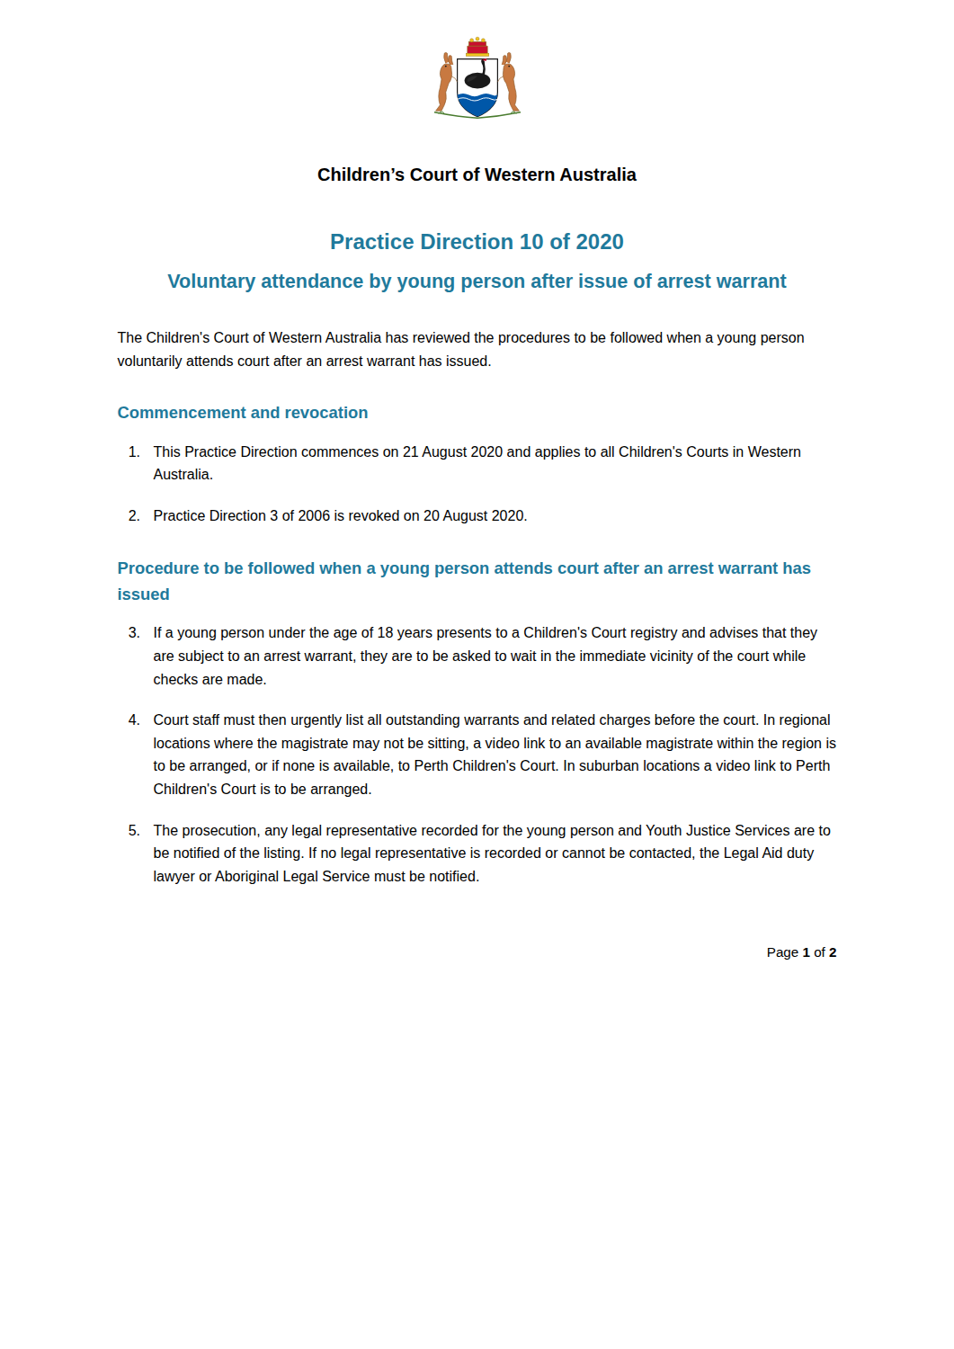Children’s Court of Western Australia
Practice Direction 10 of 2020
Voluntary attendance by young person after issue of arrest warrant
The Children's Court of Western Australia has reviewed the procedures to be followed when a young person voluntarily attends court after an arrest warrant has issued.
Commencement and revocation
This Practice Direction commences on 21 August 2020 and applies to all Children's Courts in Western Australia.
Practice Direction 3 of 2006 is revoked on 20 August 2020.
Procedure to be followed when a young person attends court after an arrest warrant has issued
If a young person under the age of 18 years presents to a Children's Court registry and advises that they are subject to an arrest warrant, they are to be asked to wait in the immediate vicinity of the court while checks are made.
Court staff must then urgently list all outstanding warrants and related charges before the court. In regional locations where the magistrate may not be sitting, a video link to an available magistrate within the region is to be arranged, or if none is available, to Perth Children's Court. In suburban locations a video link to Perth Children's Court is to be arranged.
The prosecution, any legal representative recorded for the young person and Youth Justice Services are to be notified of the listing. If no legal representative is recorded or cannot be contacted, the Legal Aid duty lawyer or Aboriginal Legal Service must be notified.
Page 1 of 2